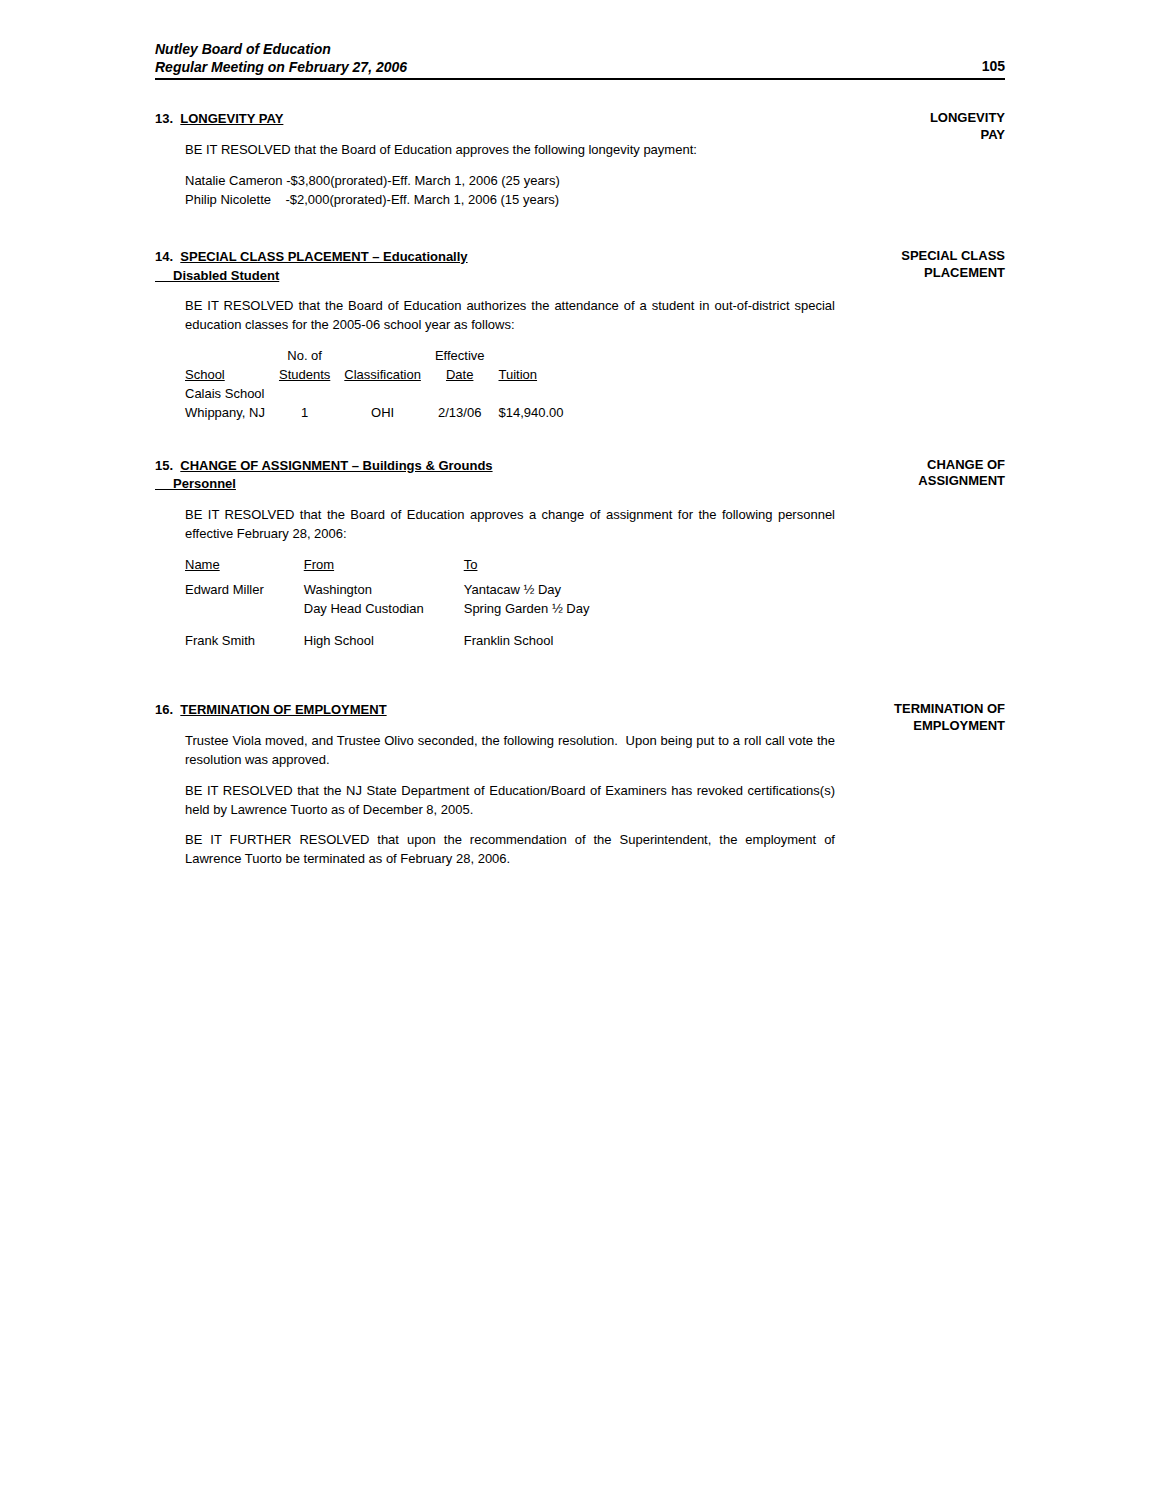Nutley Board of Education
Regular Meeting on February 27, 2006
105
13. LONGEVITY PAY
BE IT RESOLVED that the Board of Education approves the following longevity payment:
Natalie Cameron -$3,800(prorated)-Eff. March 1, 2006 (25 years) Philip Nicolette -$2,000(prorated)-Eff. March 1, 2006 (15 years)
LONGEVITY PAY
14. SPECIAL CLASS PLACEMENT – Educationally
Disabled Student
BE IT RESOLVED that the Board of Education authorizes the attendance of a student in out-of-district special education classes for the 2005-06 school year as follows:
| | No. of | | Effective | |
| School | Students | Classification | Date | Tuition |
| Calais School Whippany, NJ | 1 | OHI | 2/13/06 | $14,940.00 |
SPECIAL CLASS PLACEMENT
15. CHANGE OF ASSIGNMENT – Buildings & Grounds
Personnel
BE IT RESOLVED that the Board of Education approves a change of assignment for the following personnel effective February 28, 2006:
| Name | From | To |
| --- | --- | --- |
| Edward Miller | Washington Day Head Custodian | Yantacaw ½ Day Spring Garden ½ Day |
| Frank Smith | High School | Franklin School |
CHANGE OF ASSIGNMENT
16. TERMINATION OF EMPLOYMENT
Trustee Viola moved, and Trustee Olivo seconded, the following resolution. Upon being put to a roll call vote the resolution was approved.
BE IT RESOLVED that the NJ State Department of Education/Board of Examiners has revoked certifications(s) held by Lawrence Tuorto as of December 8, 2005.
BE IT FURTHER RESOLVED that upon the recommendation of the Superintendent, the employment of Lawrence Tuorto be terminated as of February 28, 2006.
TERMINATION OF EMPLOYMENT